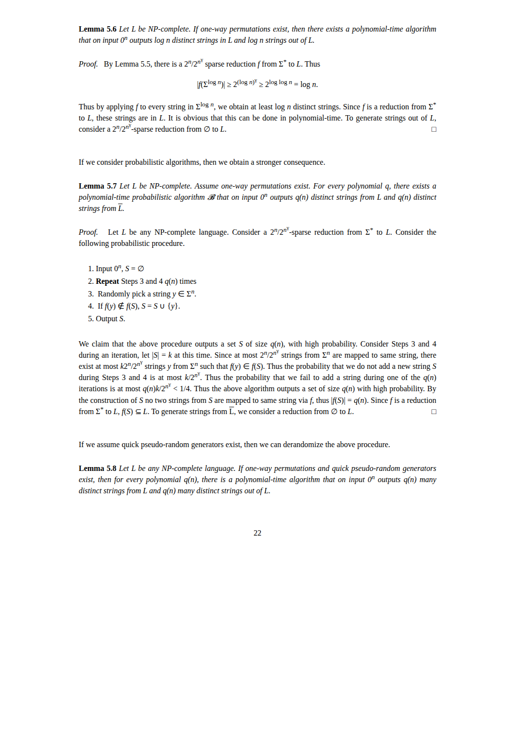Lemma 5.6 Let L be NP-complete. If one-way permutations exist, then there exists a polynomial-time algorithm that on input 0n outputs log n distinct strings in L and log n strings out of L.
Proof. By Lemma 5.5, there is a 2n/2nγ sparse reduction f from Σ* to L. Thus
|f(Σlog n)| ≥ 2(log n)γ ≥ 2log log n = log n.
Thus by applying f to every string in Σlog n, we obtain at least log n distinct strings. Since f is a reduction from Σ* to L, these strings are in L. It is obvious that this can be done in polynomial-time. To generate strings out of L, consider a 2n/2nγ-sparse reduction from ∅ to L. □
If we consider probabilistic algorithms, then we obtain a stronger consequence.
Lemma 5.7 Let L be NP-complete. Assume one-way permutations exist. For every polynomial q, there exists a polynomial-time probabilistic algorithm 𝓑 that on input 0n outputs q(n) distinct strings from L and q(n) distinct strings from L.
Proof. Let L be any NP-complete language. Consider a 2n/2nγ-sparse reduction from Σ* to L. Consider the following probabilistic procedure.
1. Input 0n, S = ∅
2. Repeat Steps 3 and 4 q(n) times
3. Randomly pick a string y ∈ Σn.
4. If f(y) ∉ f(S), S = S ∪ {y}.
5. Output S.
We claim that the above procedure outputs a set S of size q(n), with high probability. Consider Steps 3 and 4 during an iteration, let |S| = k at this time. Since at most 2n/2nγ strings from Σn are mapped to same string, there exist at most k2n/2nγ strings y from Σn such that f(y) ∈ f(S). Thus the probability that we do not add a new string S during Steps 3 and 4 is at most k/2nγ. Thus the probability that we fail to add a string during one of the q(n) iterations is at most q(n)k/2nγ < 1/4. Thus the above algorithm outputs a set of size q(n) with high probability. By the construction of S no two strings from S are mapped to same string via f, thus |f(S)| = q(n). Since f is a reduction from Σ* to L, f(S) ⊆ L. To generate strings from L, we consider a reduction from ∅ to L. □
If we assume quick pseudo-random generators exist, then we can derandomize the above procedure.
Lemma 5.8 Let L be any NP-complete language. If one-way permutations and quick pseudo-random generators exist, then for every polynomial q(n), there is a polynomial-time algorithm that on input 0n outputs q(n) many distinct strings from L and q(n) many distinct strings out of L.
22